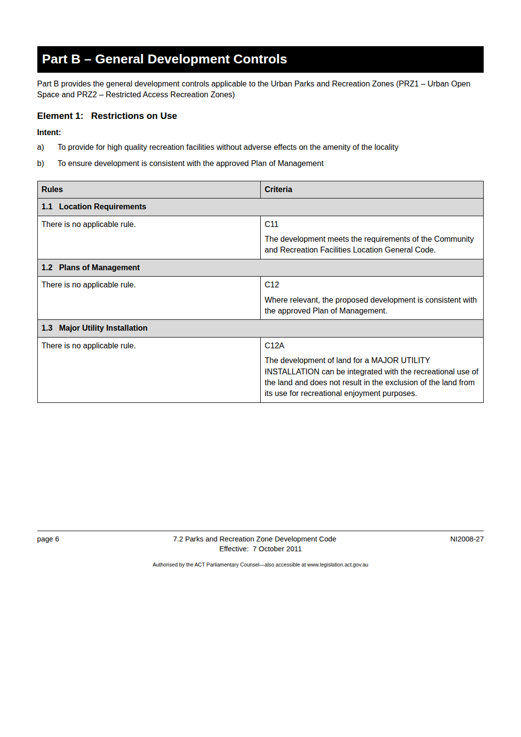Part B – General Development Controls
Part B provides the general development controls applicable to the Urban Parks and Recreation Zones (PRZ1 – Urban Open Space and PRZ2 – Restricted Access Recreation Zones)
Element 1: Restrictions on Use
Intent:
a) To provide for high quality recreation facilities without adverse effects on the amenity of the locality
b) To ensure development is consistent with the approved Plan of Management
| Rules | Criteria |
| --- | --- |
| 1.1 Location Requirements |
| There is no applicable rule. | C11 The development meets the requirements of the Community and Recreation Facilities Location General Code. |
| 1.2 Plans of Management |
| There is no applicable rule. | C12 Where relevant, the proposed development is consistent with the approved Plan of Management. |
| 1.3 Major Utility Installation |
| There is no applicable rule. | C12A The development of land for a MAJOR UTILITY INSTALLATION can be integrated with the recreational use of the land and does not result in the exclusion of the land from its use for recreational enjoyment purposes. |
page 6
7.2 Parks and Recreation Zone Development Code
NI2008-27
Effective: 7 October 2011
Authorised by the ACT Parliamentary Counsel—also accessible at www.legislation.act.gov.au